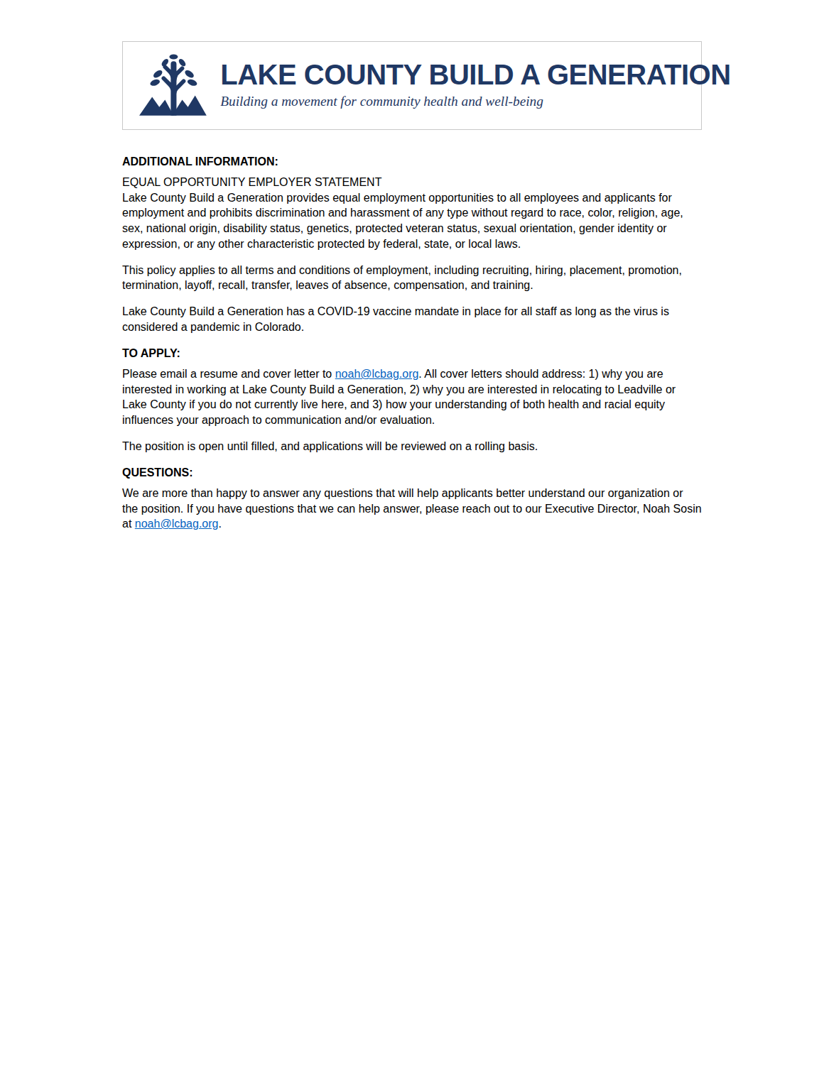LAKE COUNTY BUILD A GENERATION
Building a movement for community health and well-being
ADDITIONAL INFORMATION:
EQUAL OPPORTUNITY EMPLOYER STATEMENT
Lake County Build a Generation provides equal employment opportunities to all employees and applicants for employment and prohibits discrimination and harassment of any type without regard to race, color, religion, age, sex, national origin, disability status, genetics, protected veteran status, sexual orientation, gender identity or expression, or any other characteristic protected by federal, state, or local laws.
This policy applies to all terms and conditions of employment, including recruiting, hiring, placement, promotion, termination, layoff, recall, transfer, leaves of absence, compensation, and training.
Lake County Build a Generation has a COVID-19 vaccine mandate in place for all staff as long as the virus is considered a pandemic in Colorado.
TO APPLY:
Please email a resume and cover letter to noah@lcbag.org. All cover letters should address: 1) why you are interested in working at Lake County Build a Generation, 2) why you are interested in relocating to Leadville or Lake County if you do not currently live here, and 3) how your understanding of both health and racial equity influences your approach to communication and/or evaluation.
The position is open until filled, and applications will be reviewed on a rolling basis.
QUESTIONS:
We are more than happy to answer any questions that will help applicants better understand our organization or the position. If you have questions that we can help answer, please reach out to our Executive Director, Noah Sosin at noah@lcbag.org.